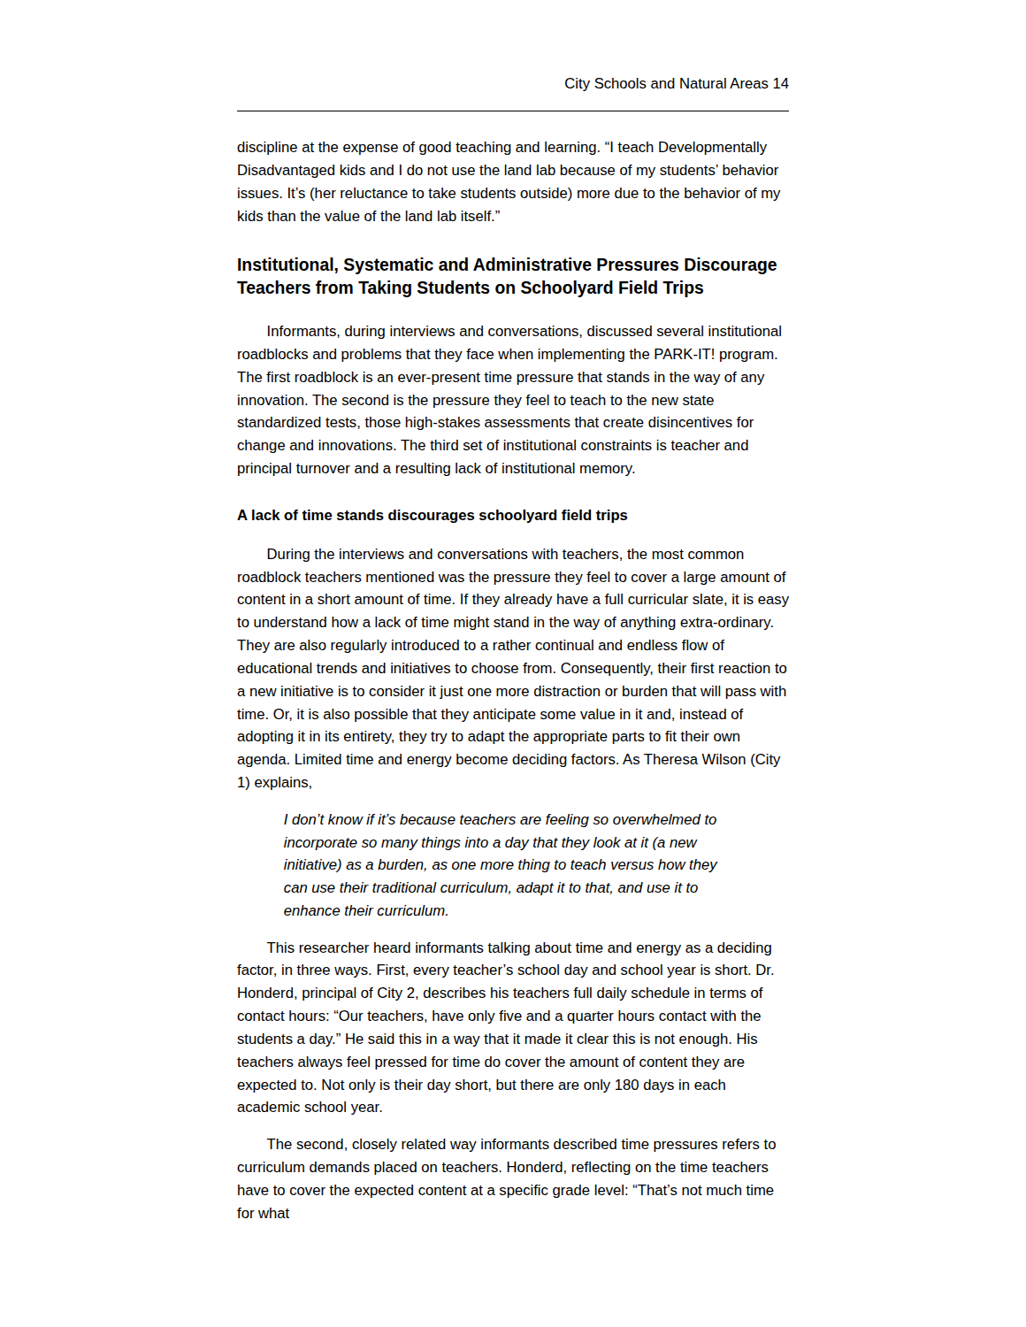City Schools and Natural Areas 14
discipline at the expense of good teaching and learning. “I teach Developmentally Disadvantaged kids and I do not use the land lab because of my students’ behavior issues. It’s (her reluctance to take students outside) more due to the behavior of my kids than the value of the land lab itself.”
Institutional, Systematic and Administrative Pressures Discourage Teachers from Taking Students on Schoolyard Field Trips
Informants, during interviews and conversations, discussed several institutional roadblocks and problems that they face when implementing the PARK-IT! program. The first roadblock is an ever-present time pressure that stands in the way of any innovation. The second is the pressure they feel to teach to the new state standardized tests, those high-stakes assessments that create disincentives for change and innovations. The third set of institutional constraints is teacher and principal turnover and a resulting lack of institutional memory.
A lack of time stands discourages schoolyard field trips
During the interviews and conversations with teachers, the most common roadblock teachers mentioned was the pressure they feel to cover a large amount of content in a short amount of time. If they already have a full curricular slate, it is easy to understand how a lack of time might stand in the way of anything extra-ordinary. They are also regularly introduced to a rather continual and endless flow of educational trends and initiatives to choose from. Consequently, their first reaction to a new initiative is to consider it just one more distraction or burden that will pass with time. Or, it is also possible that they anticipate some value in it and, instead of adopting it in its entirety, they try to adapt the appropriate parts to fit their own agenda. Limited time and energy become deciding factors. As Theresa Wilson (City 1) explains,
I don’t know if it’s because teachers are feeling so overwhelmed to incorporate so many things into a day that they look at it (a new initiative) as a burden, as one more thing to teach versus how they can use their traditional curriculum, adapt it to that, and use it to enhance their curriculum.
This researcher heard informants talking about time and energy as a deciding factor, in three ways. First, every teacher’s school day and school year is short. Dr. Honderd, principal of City 2, describes his teachers full daily schedule in terms of contact hours: “Our teachers, have only five and a quarter hours contact with the students a day.” He said this in a way that it made it clear this is not enough. His teachers always feel pressed for time do cover the amount of content they are expected to. Not only is their day short, but there are only 180 days in each academic school year.
The second, closely related way informants described time pressures refers to curriculum demands placed on teachers. Honderd, reflecting on the time teachers have to cover the expected content at a specific grade level: “That’s not much time for what